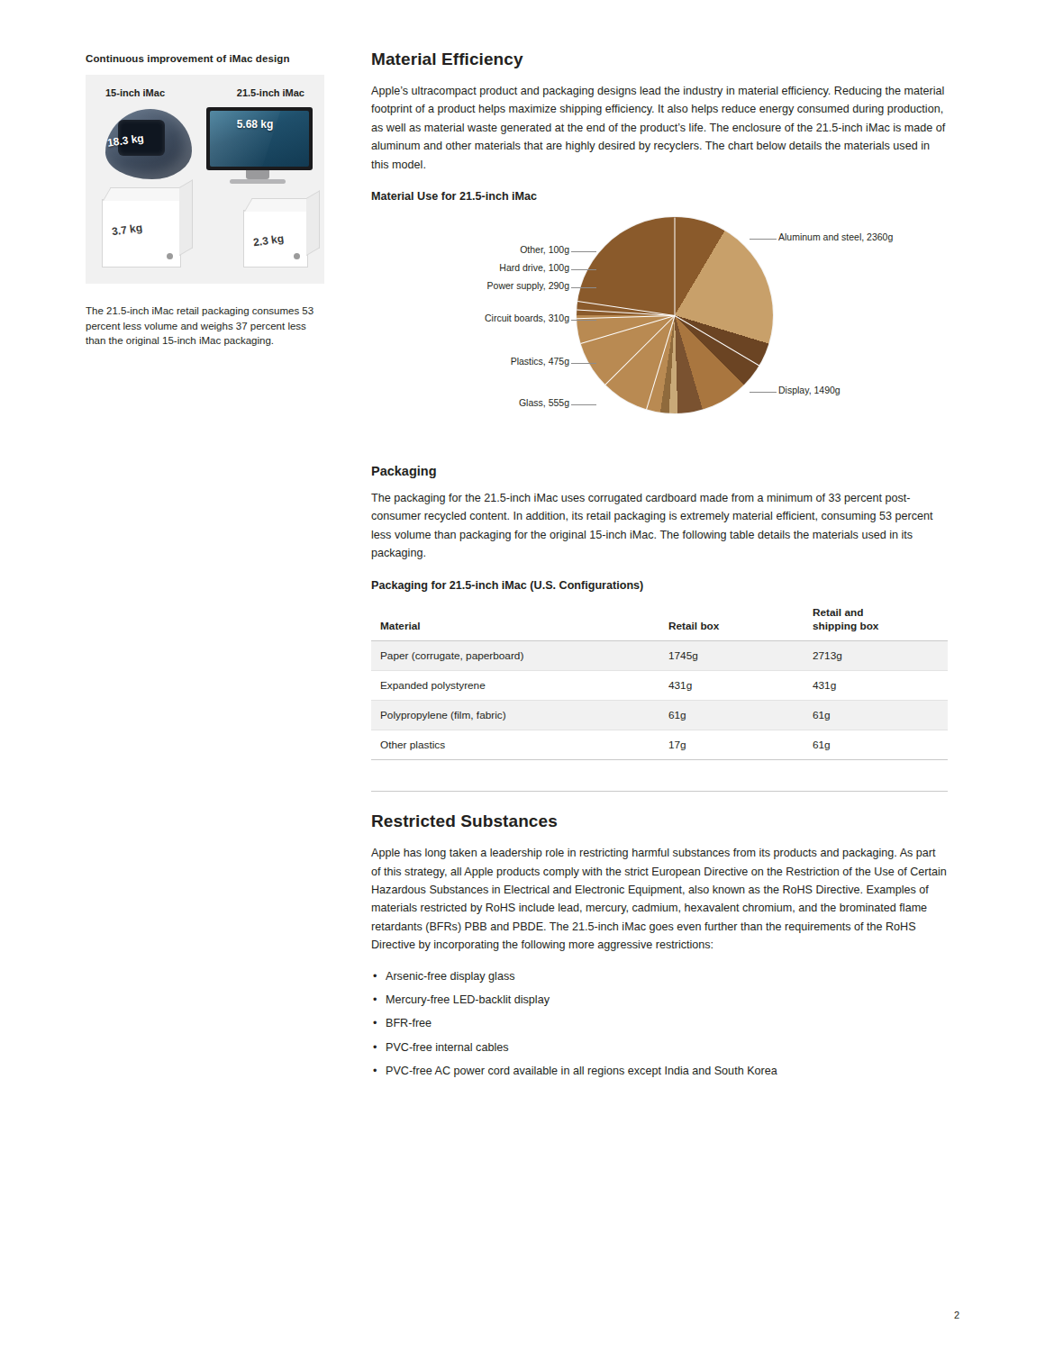Continuous improvement of iMac design
15-inch iMac 21.5-inch iMac
18.3 kg
5.68 kg
3.7 kg
2.3 kg
The 21.5-inch iMac retail packaging consumes 53 percent less volume and weighs 37 percent less than the original 15-inch iMac packaging.
Material Efficiency
Apple’s ultracompact product and packaging designs lead the industry in material efficiency. Reducing the material footprint of a product helps maximize shipping efficiency. It also helps reduce energy consumed during production, as well as material waste generated at the end of the product’s life. The enclosure of the 21.5-inch iMac is made of aluminum and other materials that are highly desired by recyclers. The chart below details the materials used in this model.
Material Use for 21.5-inch iMac
Aluminum and steel, 2360g
Display, 1490g
Other, 100g
Hard drive, 100g
Power supply, 290g
Circuit boards, 310g
Plastics, 475g
Glass, 555g
Packaging
The packaging for the 21.5-inch iMac uses corrugated cardboard made from a minimum of 33 percent post-consumer recycled content. In addition, its retail packaging is extremely material efficient, consuming 53 percent less volume than packaging for the original 15-inch iMac. The following table details the materials used in its packaging.
Packaging for 21.5-inch iMac (U.S. Configurations)
| Material | Retail box | Retail and shipping box |
| --- | --- | --- |
| Paper (corrugate, paperboard) | 1745g | 2713g |
| Expanded polystyrene | 431g | 431g |
| Polypropylene (film, fabric) | 61g | 61g |
| Other plastics | 17g | 61g |
Restricted Substances
Apple has long taken a leadership role in restricting harmful substances from its products and packaging. As part of this strategy, all Apple products comply with the strict European Directive on the Restriction of the Use of Certain Hazardous Substances in Electrical and Electronic Equipment, also known as the RoHS Directive. Examples of materials restricted by RoHS include lead, mercury, cadmium, hexavalent chromium, and the brominated flame retardants (BFRs) PBB and PBDE. The 21.5-inch iMac goes even further than the requirements of the RoHS Directive by incorporating the following more aggressive restrictions:
Arsenic-free display glass
Mercury-free LED-backlit display
BFR-free
PVC-free internal cables
PVC-free AC power cord available in all regions except India and South Korea
2